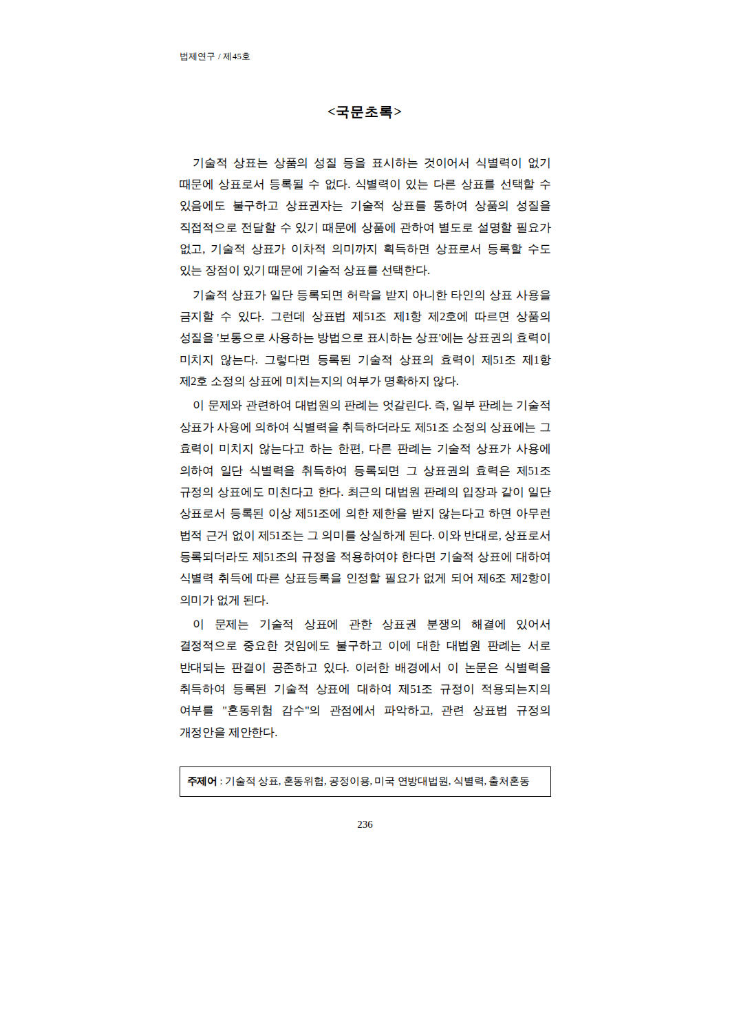법제연구 / 제45호
<국문초록>
기술적 상표는 상품의 성질 등을 표시하는 것이어서 식별력이 없기 때문에 상표로서 등록될 수 없다. 식별력이 있는 다른 상표를 선택할 수 있음에도 불구하고 상표권자는 기술적 상표를 통하여 상품의 성질을 직접적으로 전달할 수 있기 때문에 상품에 관하여 별도로 설명할 필요가 없고, 기술적 상표가 이차적 의미까지 획득하면 상표로서 등록할 수도 있는 장점이 있기 때문에 기술적 상표를 선택한다.
기술적 상표가 일단 등록되면 허락을 받지 아니한 타인의 상표 사용을 금지할 수 있다. 그런데 상표법 제51조 제1항 제2호에 따르면 상품의 성질을 '보통으로 사용하는 방법으로 표시하는 상표'에는 상표권의 효력이 미치지 않는다. 그렇다면 등록된 기술적 상표의 효력이 제51조 제1항 제2호 소정의 상표에 미치는지의 여부가 명확하지 않다.
이 문제와 관련하여 대법원의 판례는 엇갈린다. 즉, 일부 판례는 기술적 상표가 사용에 의하여 식별력을 취득하더라도 제51조 소정의 상표에는 그 효력이 미치지 않는다고 하는 한편, 다른 판례는 기술적 상표가 사용에 의하여 일단 식별력을 취득하여 등록되면 그 상표권의 효력은 제51조 규정의 상표에도 미친다고 한다. 최근의 대법원 판례의 입장과 같이 일단 상표로서 등록된 이상 제51조에 의한 제한을 받지 않는다고 하면 아무런 법적 근거 없이 제51조는 그 의미를 상실하게 된다. 이와 반대로, 상표로서 등록되더라도 제51조의 규정을 적용하여야 한다면 기술적 상표에 대하여 식별력 취득에 따른 상표등록을 인정할 필요가 없게 되어 제6조 제2항이 의미가 없게 된다.
이 문제는 기술적 상표에 관한 상표권 분쟁의 해결에 있어서 결정적으로 중요한 것임에도 불구하고 이에 대한 대법원 판례는 서로 반대되는 판결이 공존하고 있다. 이러한 배경에서 이 논문은 식별력을 취득하여 등록된 기술적 상표에 대하여 제51조 규정이 적용되는지의 여부를 "혼동위험 감수"의 관점에서 파악하고, 관련 상표법 규정의 개정안을 제안한다.
주제어 : 기술적 상표, 혼동위험, 공정이용, 미국 연방대법원, 식별력, 출처혼동
236